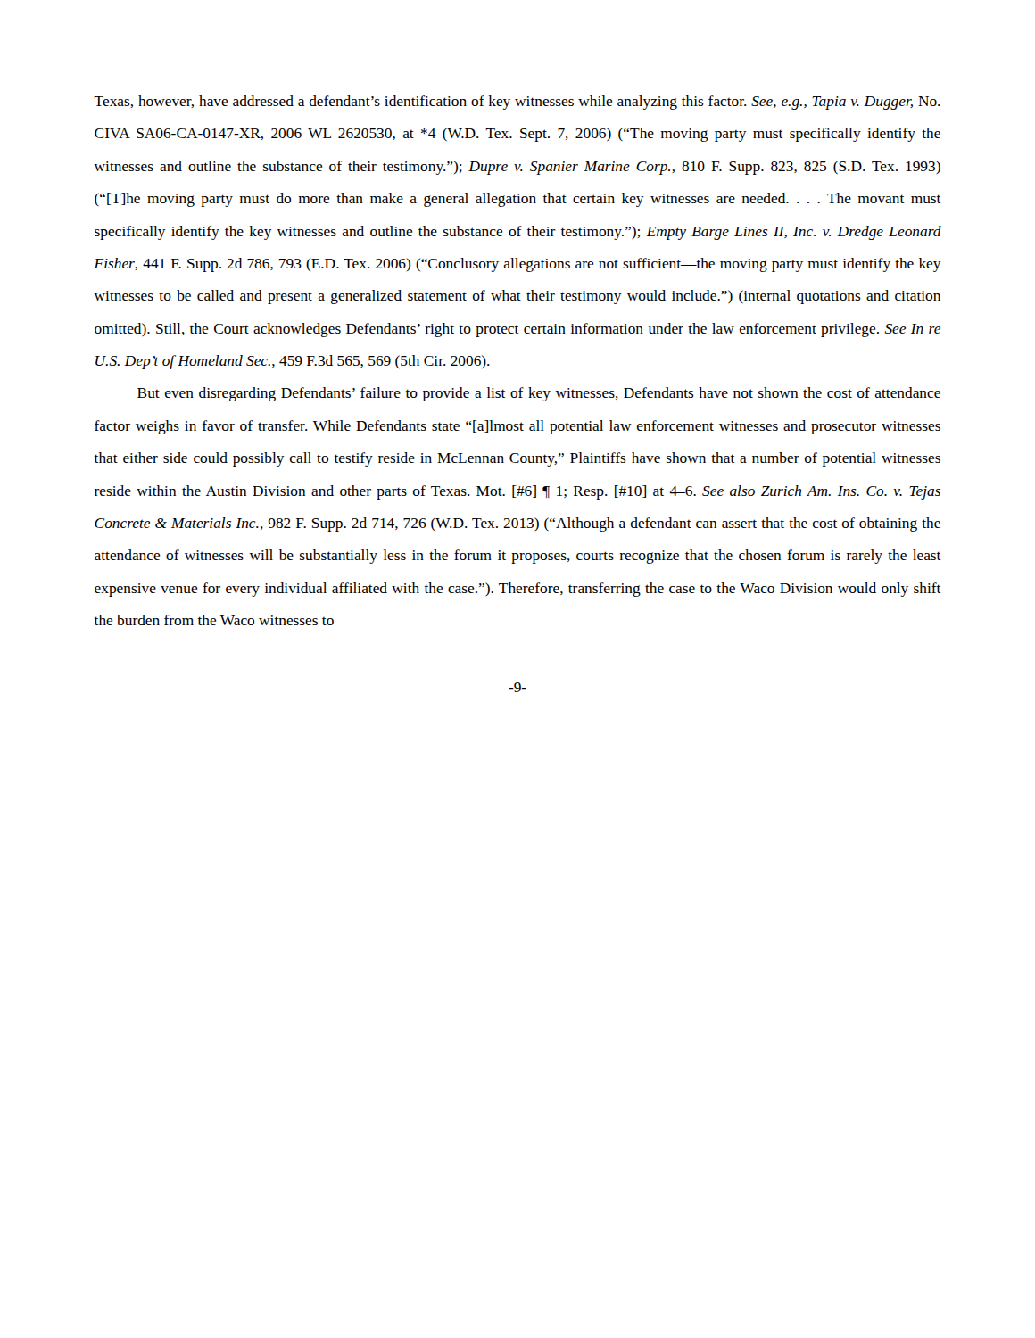Texas, however, have addressed a defendant’s identification of key witnesses while analyzing this factor. See, e.g., Tapia v. Dugger, No. CIVA SA06-CA-0147-XR, 2006 WL 2620530, at *4 (W.D. Tex. Sept. 7, 2006) (“The moving party must specifically identify the witnesses and outline the substance of their testimony.”); Dupre v. Spanier Marine Corp., 810 F. Supp. 823, 825 (S.D. Tex. 1993) (“[T]he moving party must do more than make a general allegation that certain key witnesses are needed. . . . The movant must specifically identify the key witnesses and outline the substance of their testimony.”); Empty Barge Lines II, Inc. v. Dredge Leonard Fisher, 441 F. Supp. 2d 786, 793 (E.D. Tex. 2006) (“Conclusory allegations are not sufficient—the moving party must identify the key witnesses to be called and present a generalized statement of what their testimony would include.”) (internal quotations and citation omitted). Still, the Court acknowledges Defendants’ right to protect certain information under the law enforcement privilege. See In re U.S. Dep’t of Homeland Sec., 459 F.3d 565, 569 (5th Cir. 2006).
But even disregarding Defendants’ failure to provide a list of key witnesses, Defendants have not shown the cost of attendance factor weighs in favor of transfer. While Defendants state “[a]lmost all potential law enforcement witnesses and prosecutor witnesses that either side could possibly call to testify reside in McLennan County,” Plaintiffs have shown that a number of potential witnesses reside within the Austin Division and other parts of Texas. Mot. [#6] ¶ 1; Resp. [#10] at 4–6. See also Zurich Am. Ins. Co. v. Tejas Concrete & Materials Inc., 982 F. Supp. 2d 714, 726 (W.D. Tex. 2013) (“Although a defendant can assert that the cost of obtaining the attendance of witnesses will be substantially less in the forum it proposes, courts recognize that the chosen forum is rarely the least expensive venue for every individual affiliated with the case.”). Therefore, transferring the case to the Waco Division would only shift the burden from the Waco witnesses to
-9-